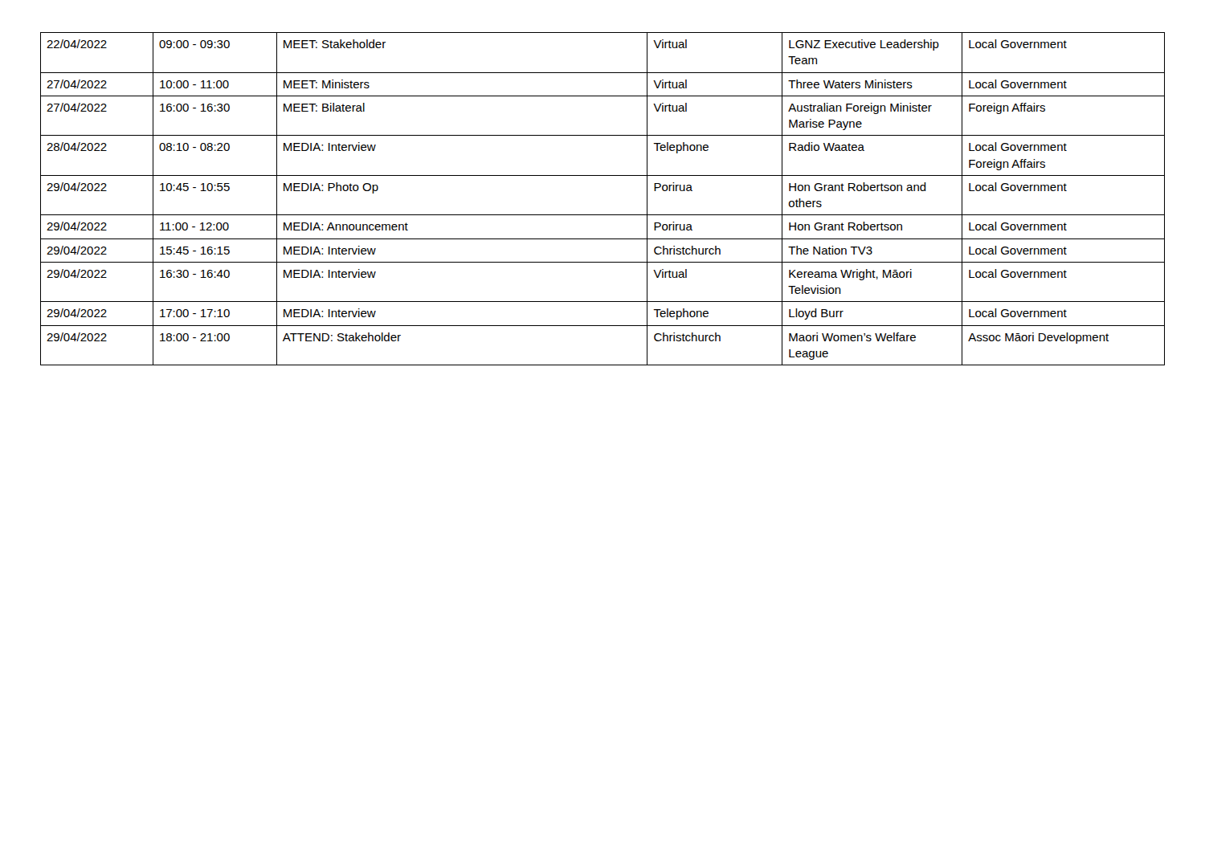| 22/04/2022 | 09:00 - 09:30 | MEET: Stakeholder | Virtual | LGNZ Executive Leadership Team | Local Government |
| 27/04/2022 | 10:00 - 11:00 | MEET: Ministers | Virtual | Three Waters Ministers | Local Government |
| 27/04/2022 | 16:00 - 16:30 | MEET: Bilateral | Virtual | Australian Foreign Minister Marise Payne | Foreign Affairs |
| 28/04/2022 | 08:10 - 08:20 | MEDIA: Interview | Telephone | Radio Waatea | Local Government Foreign Affairs |
| 29/04/2022 | 10:45 - 10:55 | MEDIA: Photo Op | Porirua | Hon Grant Robertson and others | Local Government |
| 29/04/2022 | 11:00 - 12:00 | MEDIA: Announcement | Porirua | Hon Grant Robertson | Local Government |
| 29/04/2022 | 15:45 - 16:15 | MEDIA: Interview | Christchurch | The Nation TV3 | Local Government |
| 29/04/2022 | 16:30 - 16:40 | MEDIA: Interview | Virtual | Kereama Wright, Māori Television | Local Government |
| 29/04/2022 | 17:00 - 17:10 | MEDIA: Interview | Telephone | Lloyd Burr | Local Government |
| 29/04/2022 | 18:00 - 21:00 | ATTEND: Stakeholder | Christchurch | Maori Women’s Welfare League | Assoc Māori Development |